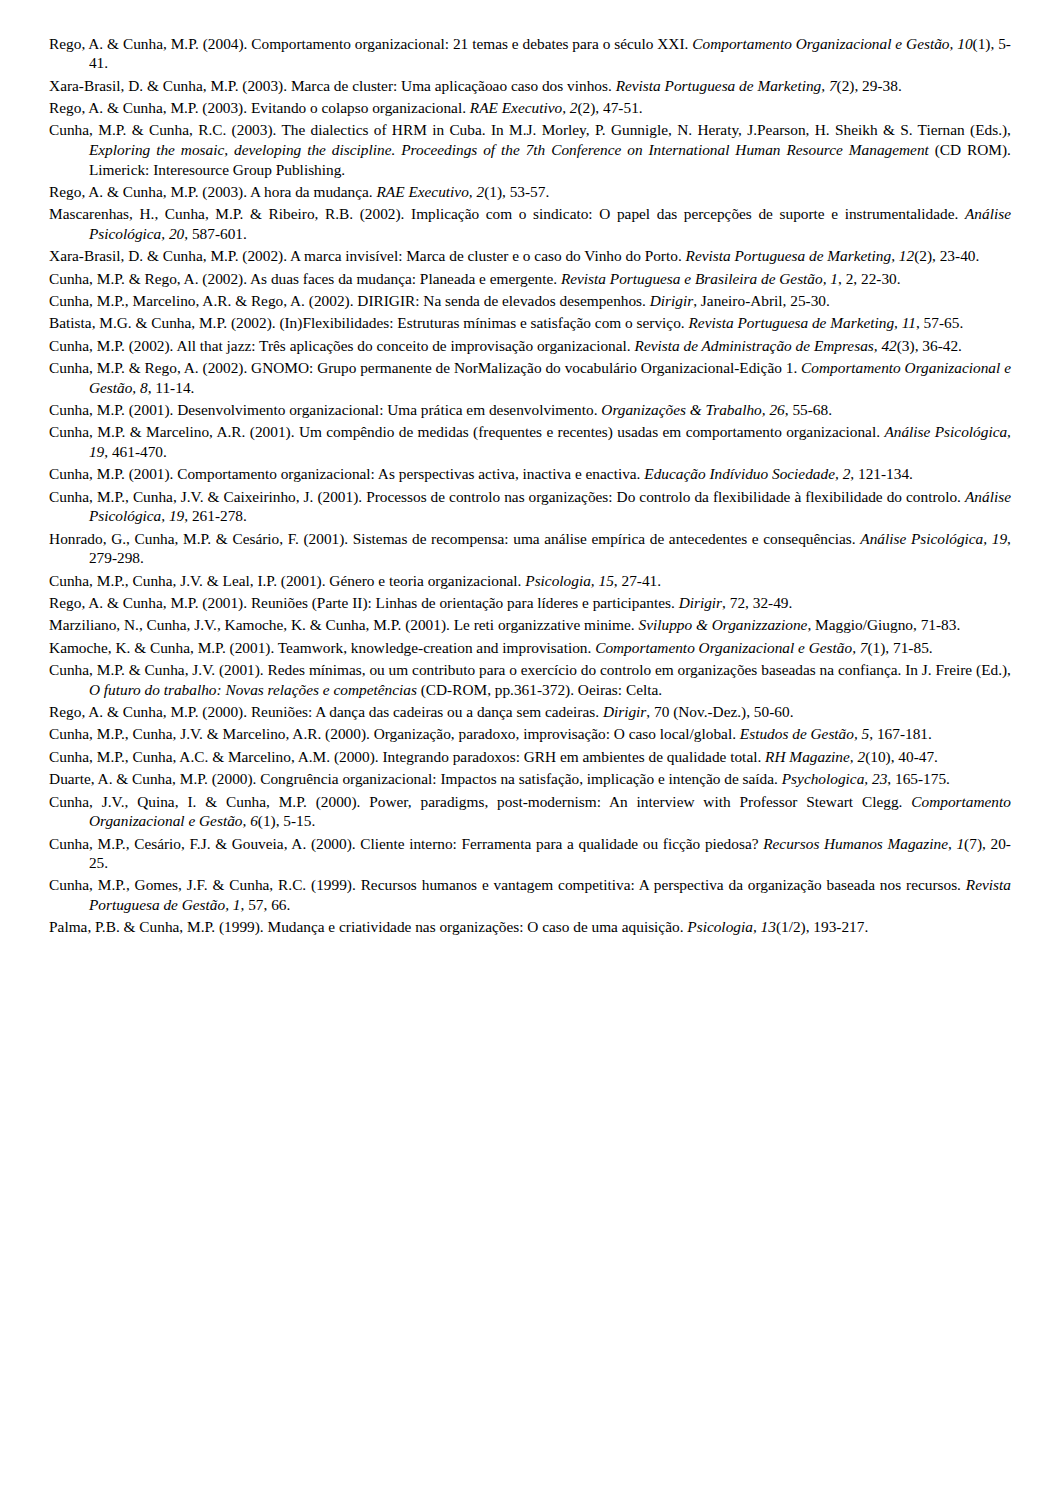Rego, A. & Cunha, M.P. (2004). Comportamento organizacional: 21 temas e debates para o século XXI. Comportamento Organizacional e Gestão, 10(1), 5-41.
Xara-Brasil, D. & Cunha, M.P. (2003). Marca de cluster: Uma aplicaçãoao caso dos vinhos. Revista Portuguesa de Marketing, 7(2), 29-38.
Rego, A. & Cunha, M.P. (2003). Evitando o colapso organizacional. RAE Executivo, 2(2), 47-51.
Cunha, M.P. & Cunha, R.C. (2003). The dialectics of HRM in Cuba. In M.J. Morley, P. Gunnigle, N. Heraty, J.Pearson, H. Sheikh & S. Tiernan (Eds.), Exploring the mosaic, developing the discipline. Proceedings of the 7th Conference on International Human Resource Management (CD ROM). Limerick: Interesource Group Publishing.
Rego, A. & Cunha, M.P. (2003). A hora da mudança. RAE Executivo, 2(1), 53-57.
Mascarenhas, H., Cunha, M.P. & Ribeiro, R.B. (2002). Implicação com o sindicato: O papel das percepções de suporte e instrumentalidade. Análise Psicológica, 20, 587-601.
Xara-Brasil, D. & Cunha, M.P. (2002). A marca invisível: Marca de cluster e o caso do Vinho do Porto. Revista Portuguesa de Marketing, 12(2), 23-40.
Cunha, M.P. & Rego, A. (2002). As duas faces da mudança: Planeada e emergente. Revista Portuguesa e Brasileira de Gestão, 1, 2, 22-30.
Cunha, M.P., Marcelino, A.R. & Rego, A. (2002). DIRIGIR: Na senda de elevados desempenhos. Dirigir, Janeiro-Abril, 25-30.
Batista, M.G. & Cunha, M.P. (2002). (In)Flexibilidades: Estruturas mínimas e satisfação com o serviço. Revista Portuguesa de Marketing, 11, 57-65.
Cunha, M.P. (2002). All that jazz: Três aplicações do conceito de improvisação organizacional. Revista de Administração de Empresas, 42(3), 36-42.
Cunha, M.P. & Rego, A. (2002). GNOMO: Grupo permanente de NorMalização do vocabulário Organizacional-Edição 1. Comportamento Organizacional e Gestão, 8, 11-14.
Cunha, M.P. (2001). Desenvolvimento organizacional: Uma prática em desenvolvimento. Organizações & Trabalho, 26, 55-68.
Cunha, M.P. & Marcelino, A.R. (2001). Um compêndio de medidas (frequentes e recentes) usadas em comportamento organizacional. Análise Psicológica, 19, 461-470.
Cunha, M.P. (2001). Comportamento organizacional: As perspectivas activa, inactiva e enactiva. Educação Indíviduo Sociedade, 2, 121-134.
Cunha, M.P., Cunha, J.V. & Caixeirinho, J. (2001). Processos de controlo nas organizações: Do controlo da flexibilidade à flexibilidade do controlo. Análise Psicológica, 19, 261-278.
Honrado, G., Cunha, M.P. & Cesário, F. (2001). Sistemas de recompensa: uma análise empírica de antecedentes e consequências. Análise Psicológica, 19, 279-298.
Cunha, M.P., Cunha, J.V. & Leal, I.P. (2001). Género e teoria organizacional. Psicologia, 15, 27-41.
Rego, A. & Cunha, M.P. (2001). Reuniões (Parte II): Linhas de orientação para líderes e participantes. Dirigir, 72, 32-49.
Marziliano, N., Cunha, J.V., Kamoche, K. & Cunha, M.P. (2001). Le reti organizzative minime. Sviluppo & Organizzazione, Maggio/Giugno, 71-83.
Kamoche, K. & Cunha, M.P. (2001). Teamwork, knowledge-creation and improvisation. Comportamento Organizacional e Gestão, 7(1), 71-85.
Cunha, M.P. & Cunha, J.V. (2001). Redes mínimas, ou um contributo para o exercício do controlo em organizações baseadas na confiança. In J. Freire (Ed.), O futuro do trabalho: Novas relações e competências (CD-ROM, pp.361-372). Oeiras: Celta.
Rego, A. & Cunha, M.P. (2000). Reuniões: A dança das cadeiras ou a dança sem cadeiras. Dirigir, 70 (Nov.-Dez.), 50-60.
Cunha, M.P., Cunha, J.V. & Marcelino, A.R. (2000). Organização, paradoxo, improvisação: O caso local/global. Estudos de Gestão, 5, 167-181.
Cunha, M.P., Cunha, A.C. & Marcelino, A.M. (2000). Integrando paradoxos: GRH em ambientes de qualidade total. RH Magazine, 2(10), 40-47.
Duarte, A. & Cunha, M.P. (2000). Congruência organizacional: Impactos na satisfação, implicação e intenção de saída. Psychologica, 23, 165-175.
Cunha, J.V., Quina, I. & Cunha, M.P. (2000). Power, paradigms, post-modernism: An interview with Professor Stewart Clegg. Comportamento Organizacional e Gestão, 6(1), 5-15.
Cunha, M.P., Cesário, F.J. & Gouveia, A. (2000). Cliente interno: Ferramenta para a qualidade ou ficção piedosa? Recursos Humanos Magazine, 1(7), 20-25.
Cunha, M.P., Gomes, J.F. & Cunha, R.C. (1999). Recursos humanos e vantagem competitiva: A perspectiva da organização baseada nos recursos. Revista Portuguesa de Gestão, 1, 57, 66.
Palma, P.B. & Cunha, M.P. (1999). Mudança e criatividade nas organizações: O caso de uma aquisição. Psicologia, 13(1/2), 193-217.